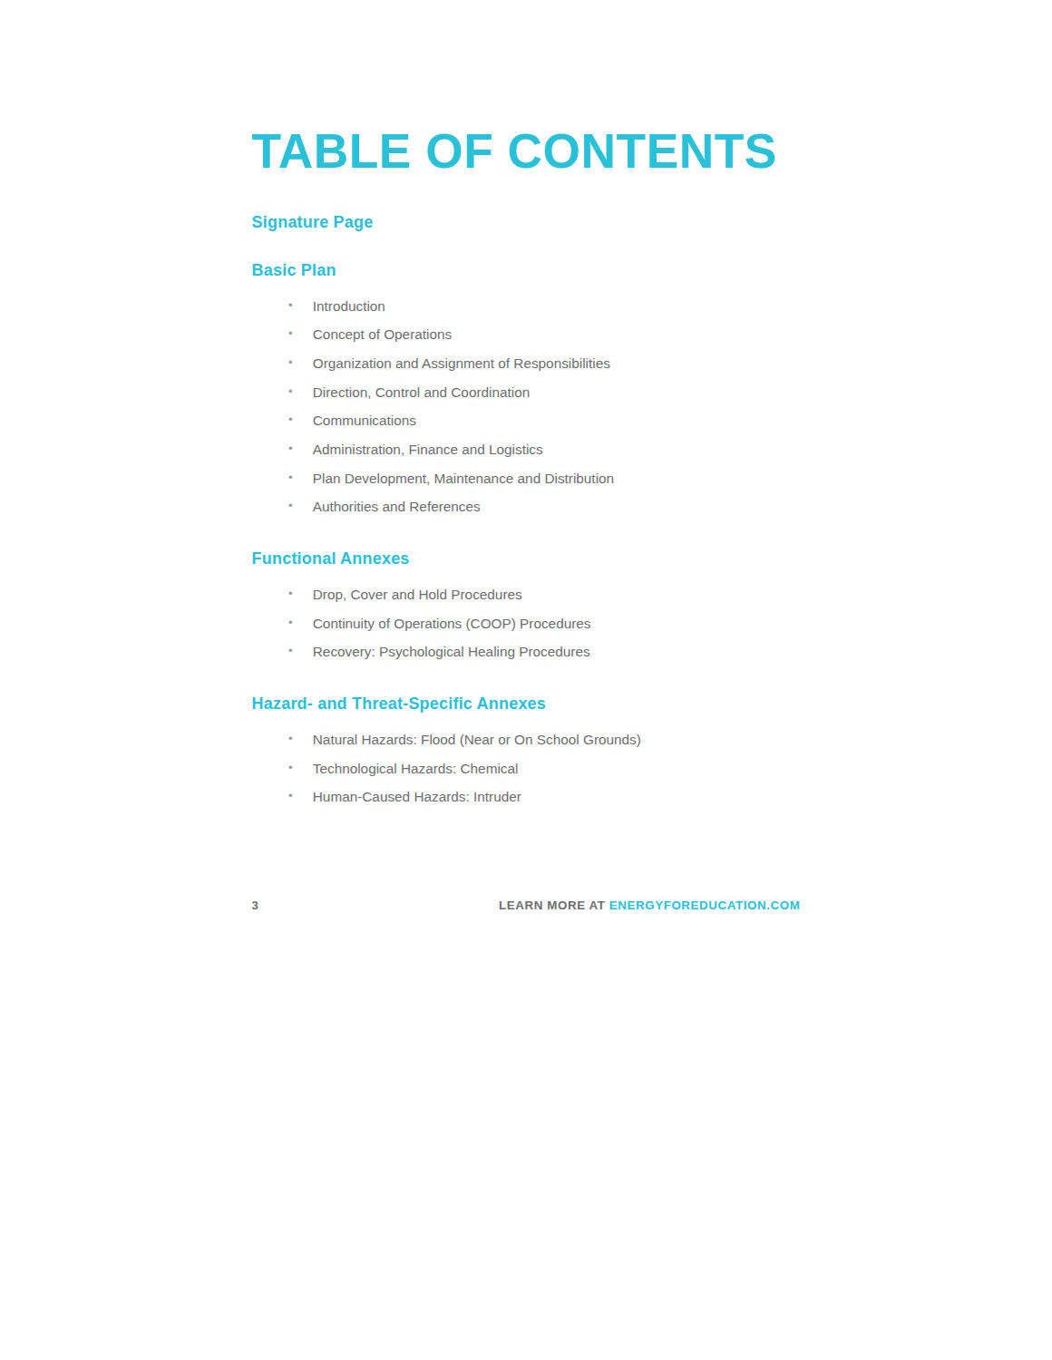TABLE OF CONTENTS
Signature Page
Basic Plan
Introduction
Concept of Operations
Organization and Assignment of Responsibilities
Direction, Control and Coordination
Communications
Administration, Finance and Logistics
Plan Development, Maintenance and Distribution
Authorities and References
Functional Annexes
Drop, Cover and Hold Procedures
Continuity of Operations (COOP) Procedures
Recovery: Psychological Healing Procedures
Hazard- and Threat-Specific Annexes
Natural Hazards: Flood (Near or On School Grounds)
Technological Hazards: Chemical
Human-Caused Hazards: Intruder
3 Learn more at energyforeducation.com